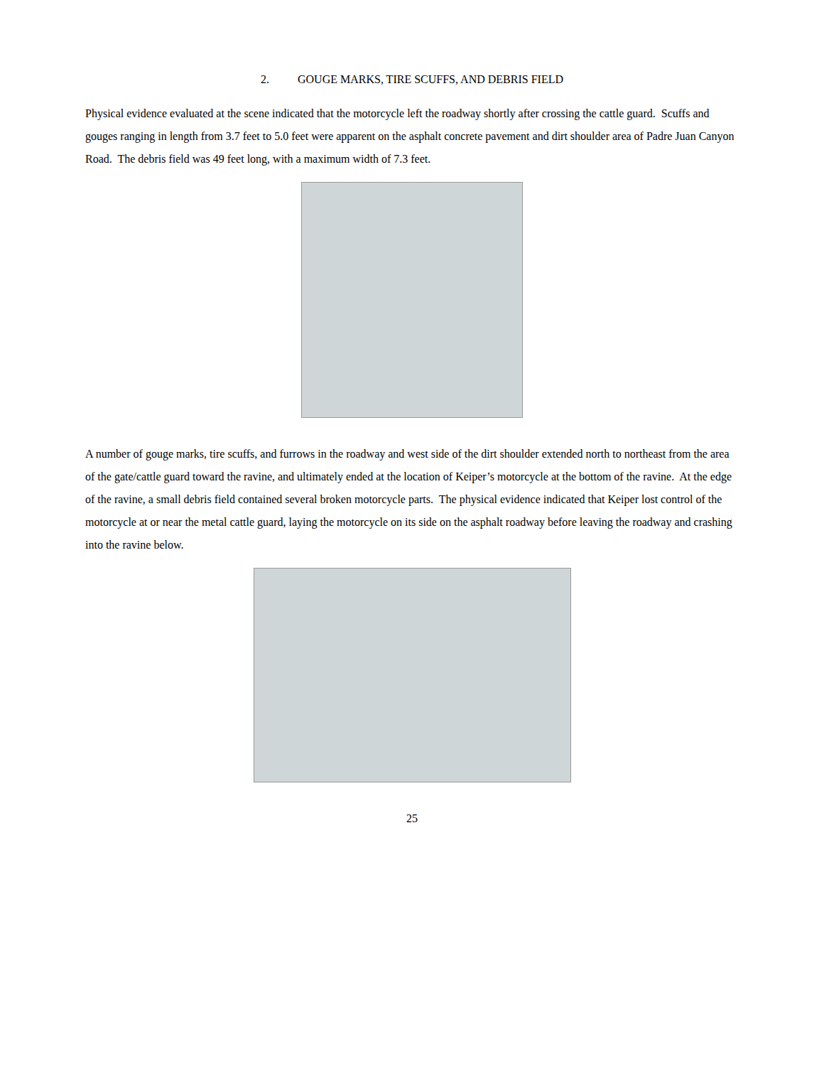2. GOUGE MARKS, TIRE SCUFFS, AND DEBRIS FIELD
Physical evidence evaluated at the scene indicated that the motorcycle left the roadway shortly after crossing the cattle guard. Scuffs and gouges ranging in length from 3.7 feet to 5.0 feet were apparent on the asphalt concrete pavement and dirt shoulder area of Padre Juan Canyon Road. The debris field was 49 feet long, with a maximum width of 7.3 feet.
A number of gouge marks, tire scuffs, and furrows in the roadway and west side of the dirt shoulder extended north to northeast from the area of the gate/cattle guard toward the ravine, and ultimately ended at the location of Keiper’s motorcycle at the bottom of the ravine. At the edge of the ravine, a small debris field contained several broken motorcycle parts. The physical evidence indicated that Keiper lost control of the motorcycle at or near the metal cattle guard, laying the motorcycle on its side on the asphalt roadway before leaving the roadway and crashing into the ravine below.
25